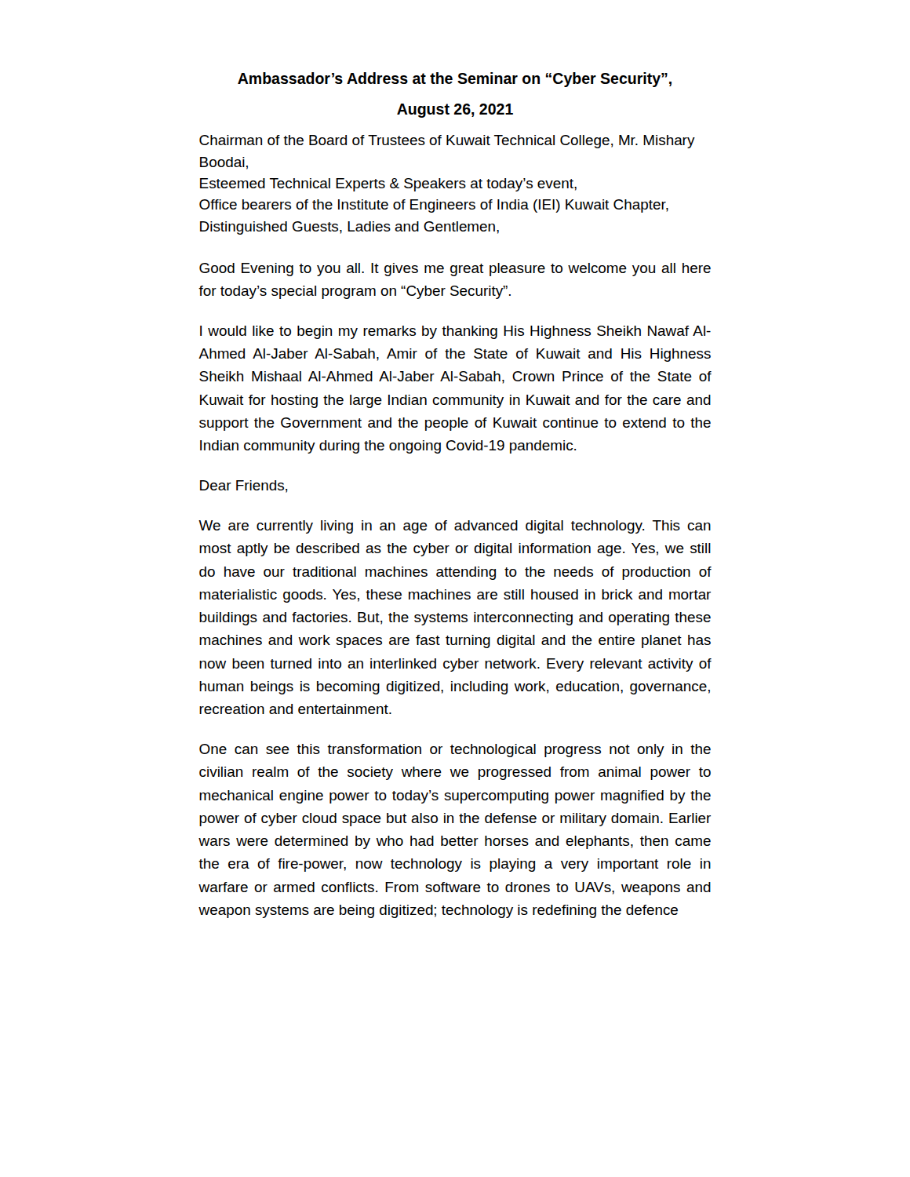Ambassador’s Address at the Seminar on “Cyber Security”, August 26, 2021
Chairman of the Board of Trustees of Kuwait Technical College, Mr. Mishary Boodai,
Esteemed Technical Experts & Speakers at today’s event,
Office bearers of the Institute of Engineers of India (IEI) Kuwait Chapter,
Distinguished Guests, Ladies and Gentlemen,
Good Evening to you all. It gives me great pleasure to welcome you all here for today’s special program on “Cyber Security”.
I would like to begin my remarks by thanking His Highness Sheikh Nawaf Al-Ahmed Al-Jaber Al-Sabah, Amir of the State of Kuwait and His Highness Sheikh Mishaal Al-Ahmed Al-Jaber Al-Sabah, Crown Prince of the State of Kuwait for hosting the large Indian community in Kuwait and for the care and support the Government and the people of Kuwait continue to extend to the Indian community during the ongoing Covid-19 pandemic.
Dear Friends,
We are currently living in an age of advanced digital technology. This can most aptly be described as the cyber or digital information age. Yes, we still do have our traditional machines attending to the needs of production of materialistic goods. Yes, these machines are still housed in brick and mortar buildings and factories. But, the systems interconnecting and operating these machines and work spaces are fast turning digital and the entire planet has now been turned into an interlinked cyber network. Every relevant activity of human beings is becoming digitized, including work, education, governance, recreation and entertainment.
One can see this transformation or technological progress not only in the civilian realm of the society where we progressed from animal power to mechanical engine power to today’s supercomputing power magnified by the power of cyber cloud space but also in the defense or military domain. Earlier wars were determined by who had better horses and elephants, then came the era of fire-power, now technology is playing a very important role in warfare or armed conflicts. From software to drones to UAVs, weapons and weapon systems are being digitized; technology is redefining the defence